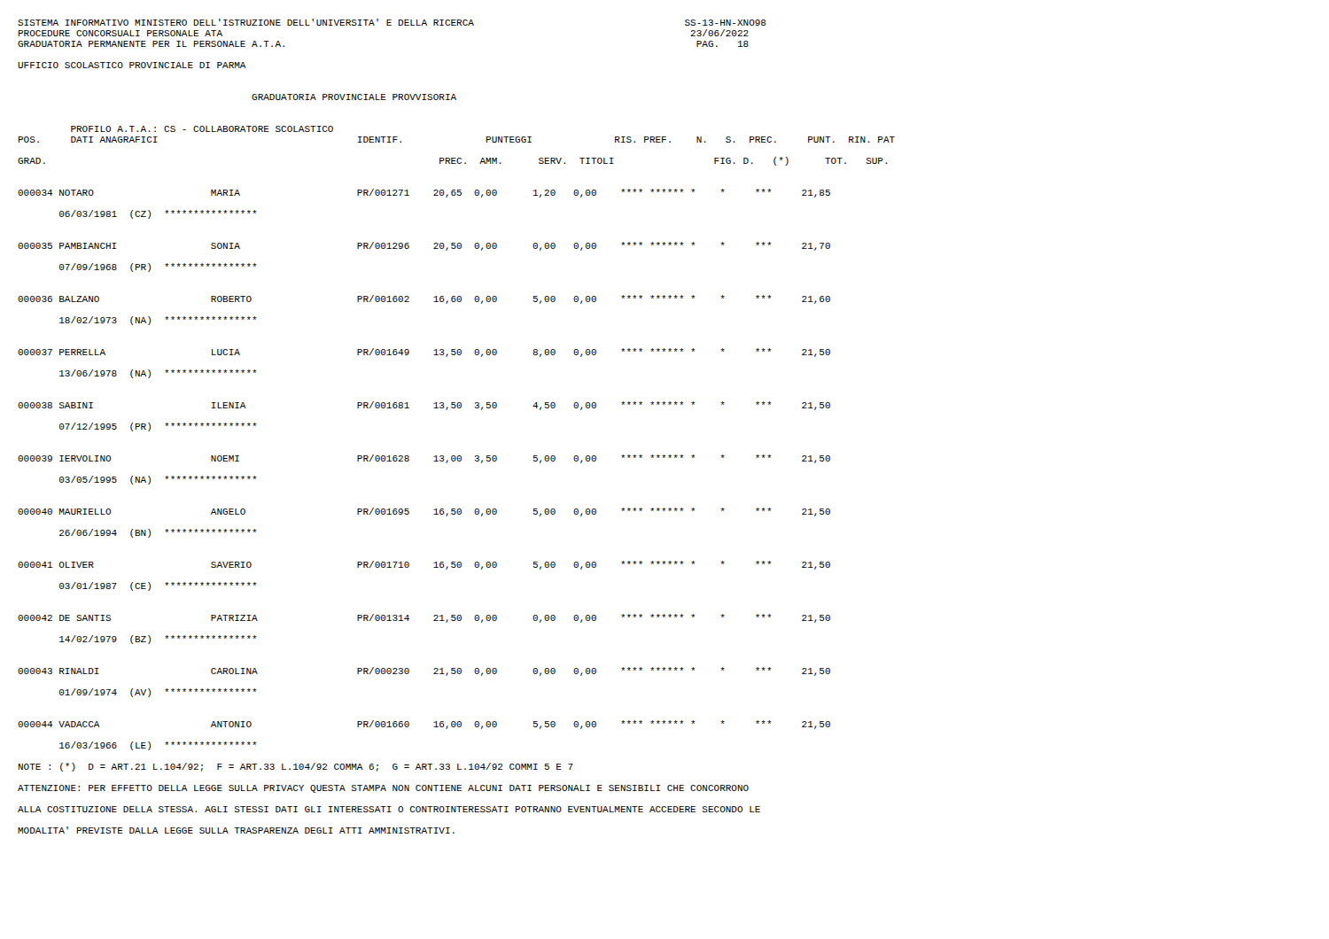SISTEMA INFORMATIVO MINISTERO DELL'ISTRUZIONE DELL'UNIVERSITA' E DELLA RICERCA                                    SS-13-HN-XNO98
PROCEDURE CONCORSUALI PERSONALE ATA                                                                                23/06/2022
GRADUATORIA PERMANENTE PER IL PERSONALE A.T.A.                                                                      PAG.   18

UFFICIO SCOLASTICO PROVINCIALE DI PARMA


                                        GRADUATORIA PROVINCIALE PROVVISORIA


         PROFILO A.T.A.: CS - COLLABORATORE SCOLASTICO
POS.     DATI ANAGRAFICI                                  IDENTIF.              PUNTEGGI              RIS. PREF.    N.   S.  PREC.     PUNT.  RIN. PAT

GRAD.                                                                   PREC.  AMM.      SERV.  TITOLI                 FIG. D.   (*)      TOT.   SUP.


000034 NOTARO                    MARIA                    PR/001271    20,65  0,00      1,20   0,00    **** ****** *    *     ***     21,85

       06/03/1981  (CZ)  ****************


000035 PAMBIANCHI                SONIA                    PR/001296    20,50  0,00      0,00   0,00    **** ****** *    *     ***     21,70

       07/09/1968  (PR)  ****************


000036 BALZANO                   ROBERTO                  PR/001602    16,60  0,00      5,00   0,00    **** ****** *    *     ***     21,60

       18/02/1973  (NA)  ****************


000037 PERRELLA                  LUCIA                    PR/001649    13,50  0,00      8,00   0,00    **** ****** *    *     ***     21,50

       13/06/1978  (NA)  ****************


000038 SABINI                    ILENIA                   PR/001681    13,50  3,50      4,50   0,00    **** ****** *    *     ***     21,50

       07/12/1995  (PR)  ****************


000039 IERVOLINO                 NOEMI                    PR/001628    13,00  3,50      5,00   0,00    **** ****** *    *     ***     21,50

       03/05/1995  (NA)  ****************


000040 MAURIELLO                 ANGELO                   PR/001695    16,50  0,00      5,00   0,00    **** ****** *    *     ***     21,50

       26/06/1994  (BN)  ****************


000041 OLIVER                    SAVERIO                  PR/001710    16,50  0,00      5,00   0,00    **** ****** *    *     ***     21,50

       03/01/1987  (CE)  ****************


000042 DE SANTIS                 PATRIZIA                 PR/001314    21,50  0,00      0,00   0,00    **** ****** *    *     ***     21,50

       14/02/1979  (BZ)  ****************


000043 RINALDI                   CAROLINA                 PR/000230    21,50  0,00      0,00   0,00    **** ****** *    *     ***     21,50

       01/09/1974  (AV)  ****************


000044 VADACCA                   ANTONIO                  PR/001660    16,00  0,00      5,50   0,00    **** ****** *    *     ***     21,50

       16/03/1966  (LE)  ****************

NOTE : (*)  D = ART.21 L.104/92;  F = ART.33 L.104/92 COMMA 6;  G = ART.33 L.104/92 COMMI 5 E 7

ATTENZIONE: PER EFFETTO DELLA LEGGE SULLA PRIVACY QUESTA STAMPA NON CONTIENE ALCUNI DATI PERSONALI E SENSIBILI CHE CONCORRONO

ALLA COSTITUZIONE DELLA STESSA. AGLI STESSI DATI GLI INTERESSATI O CONTROINTERESSATI POTRANNO EVENTUALMENTE ACCEDERE SECONDO LE

MODALITA' PREVISTE DALLA LEGGE SULLA TRASPARENZA DEGLI ATTI AMMINISTRATIVI.